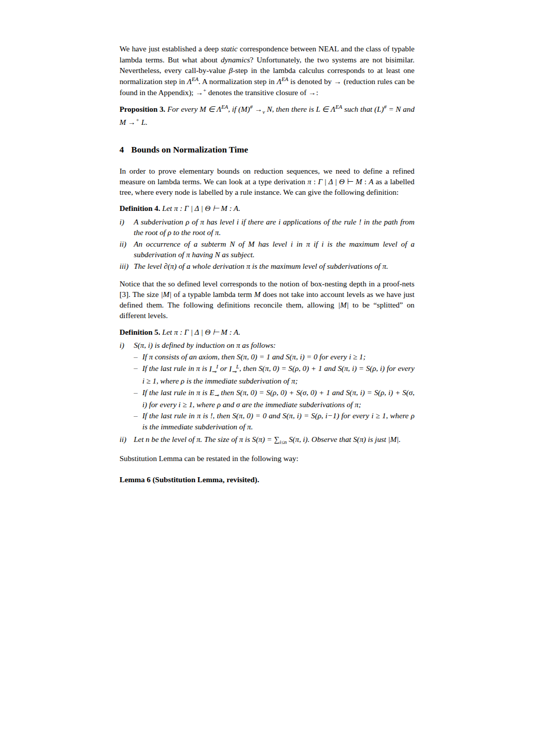We have just established a deep static correspondence between NEAL and the class of typable lambda terms. But what about dynamics? Unfortunately, the two systems are not bisimilar. Nevertheless, every call-by-value β-step in the lambda calculus corresponds to at least one normalization step in ΛEA. A normalization step in ΛEA is denoted by → (reduction rules can be found in the Appendix); →+ denotes the transitive closure of →:
Proposition 3. For every M ∈ ΛEA, if (M)# →v N, then there is L ∈ ΛEA such that (L)# = N and M →+ L.
4 Bounds on Normalization Time
In order to prove elementary bounds on reduction sequences, we need to define a refined measure on lambda terms. We can look at a type derivation π : Γ | Δ | Θ ⊢ M : A as a labelled tree, where every node is labelled by a rule instance. We can give the following definition:
Definition 4. Let π : Γ | Δ | Θ ⊢ M : A.
i) A subderivation ρ of π has level i if there are i applications of the rule ! in the path from the root of ρ to the root of π.
ii) An occurrence of a subterm N of M has level i in π if i is the maximum level of a subderivation of π having N as subject.
iii) The level ∂(π) of a whole derivation π is the maximum level of subderivations of π.
Notice that the so defined level corresponds to the notion of box-nesting depth in a proof-nets [3]. The size |M| of a typable lambda term M does not take into account levels as we have just defined them. The following definitions reconcile them, allowing |M| to be “splitted” on different levels.
Definition 5. Let π : Γ | Δ | Θ ⊢ M : A.
i) S(π, i) is defined by induction on π as follows:
If π consists of an axiom, then S(π, 0) = 1 and S(π, i) = 0 for every i ≥ 1;
If the last rule in π is I⊸I or I⊸L, then S(π, 0) = S(ρ, 0) + 1 and S(π, i) = S(ρ, i) for every i ≥ 1, where ρ is the immediate subderivation of π;
If the last rule in π is E⊸ then S(π, 0) = S(ρ, 0) + S(σ, 0) + 1 and S(π, i) = S(ρ, i) + S(σ, i) for every i ≥ 1, where ρ and σ are the immediate subderivations of π;
If the last rule in π is !, then S(π, 0) = 0 and S(π, i) = S(ρ, i−1) for every i ≥ 1, where ρ is the immediate subderivation of π.
ii) Let n be the level of π. The size of π is S(π) = ∑i≤n S(π, i). Observe that S(π) is just |M|.
Substitution Lemma can be restated in the following way:
Lemma 6 (Substitution Lemma, revisited).